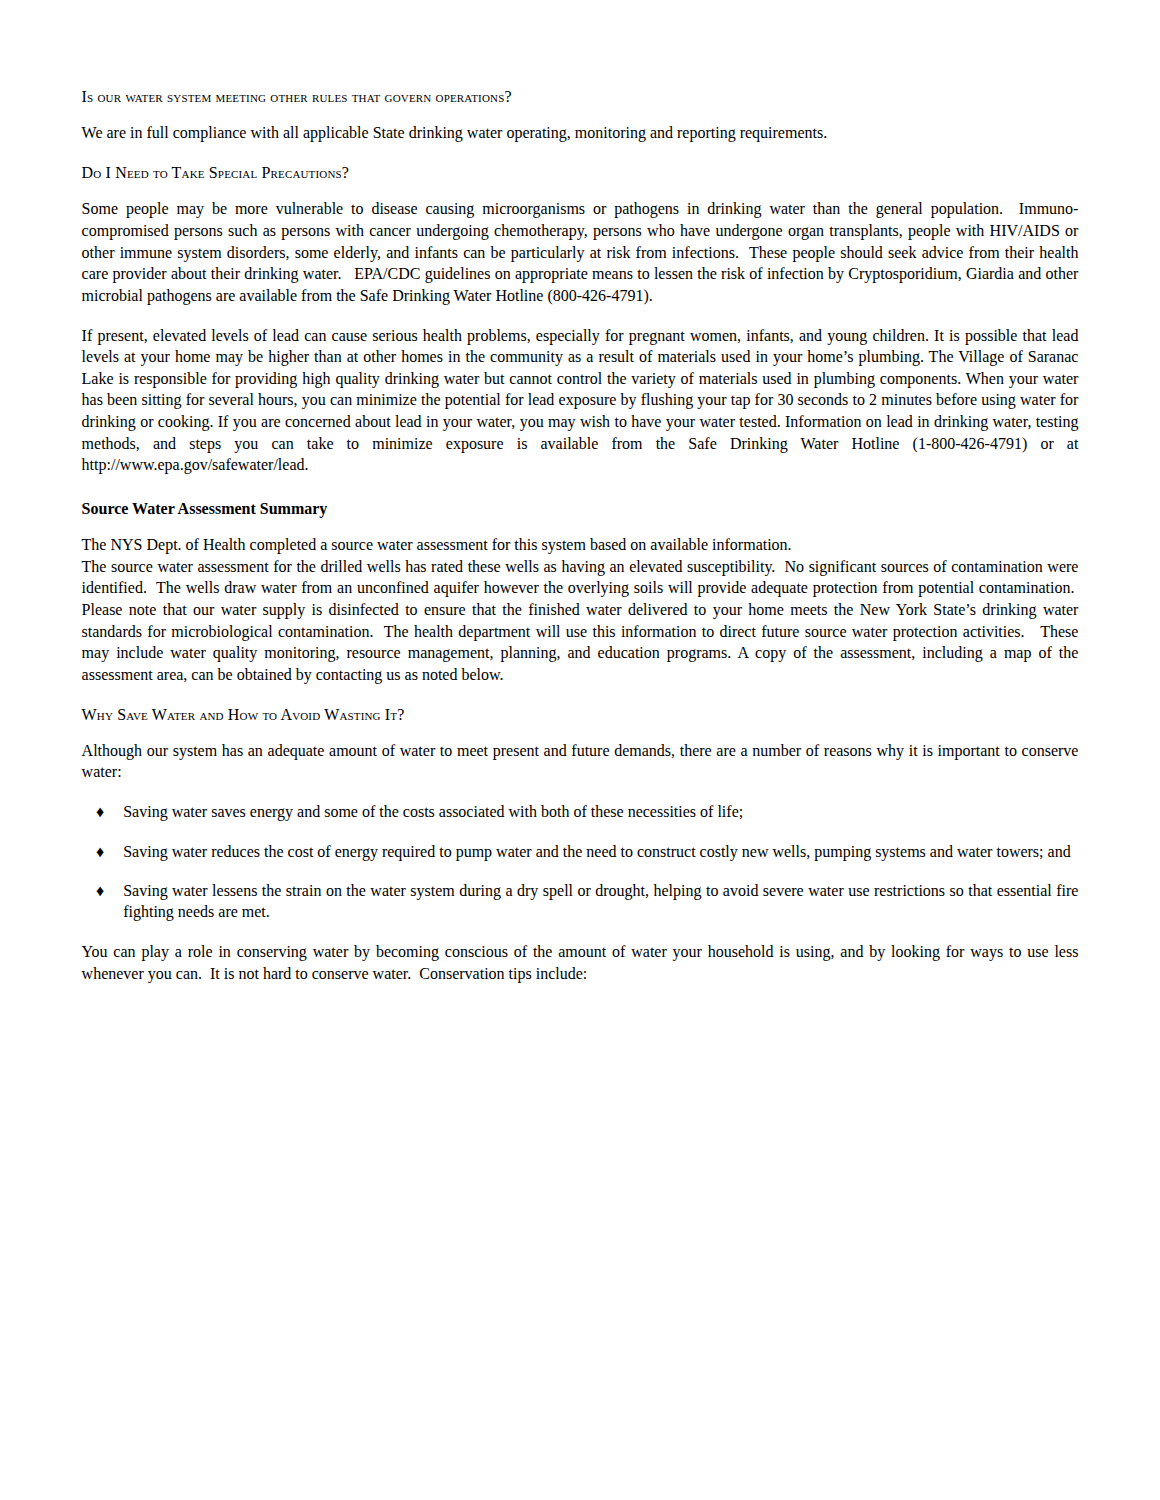Is our water system meeting other rules that govern operations?
We are in full compliance with all applicable State drinking water operating, monitoring and reporting requirements.
Do I Need to Take Special Precautions?
Some people may be more vulnerable to disease causing microorganisms or pathogens in drinking water than the general population. Immuno-compromised persons such as persons with cancer undergoing chemotherapy, persons who have undergone organ transplants, people with HIV/AIDS or other immune system disorders, some elderly, and infants can be particularly at risk from infections. These people should seek advice from their health care provider about their drinking water. EPA/CDC guidelines on appropriate means to lessen the risk of infection by Cryptosporidium, Giardia and other microbial pathogens are available from the Safe Drinking Water Hotline (800-426-4791).
If present, elevated levels of lead can cause serious health problems, especially for pregnant women, infants, and young children. It is possible that lead levels at your home may be higher than at other homes in the community as a result of materials used in your home’s plumbing. The Village of Saranac Lake is responsible for providing high quality drinking water but cannot control the variety of materials used in plumbing components. When your water has been sitting for several hours, you can minimize the potential for lead exposure by flushing your tap for 30 seconds to 2 minutes before using water for drinking or cooking. If you are concerned about lead in your water, you may wish to have your water tested. Information on lead in drinking water, testing methods, and steps you can take to minimize exposure is available from the Safe Drinking Water Hotline (1-800-426-4791) or at http://www.epa.gov/safewater/lead.
Source Water Assessment Summary
The NYS Dept. of Health completed a source water assessment for this system based on available information.
The source water assessment for the drilled wells has rated these wells as having an elevated susceptibility. No significant sources of contamination were identified. The wells draw water from an unconfined aquifer however the overlying soils will provide adequate protection from potential contamination. Please note that our water supply is disinfected to ensure that the finished water delivered to your home meets the New York State’s drinking water standards for microbiological contamination. The health department will use this information to direct future source water protection activities. These may include water quality monitoring, resource management, planning, and education programs. A copy of the assessment, including a map of the assessment area, can be obtained by contacting us as noted below.
Why Save Water and How to Avoid Wasting It?
Although our system has an adequate amount of water to meet present and future demands, there are a number of reasons why it is important to conserve water:
Saving water saves energy and some of the costs associated with both of these necessities of life;
Saving water reduces the cost of energy required to pump water and the need to construct costly new wells, pumping systems and water towers; and
Saving water lessens the strain on the water system during a dry spell or drought, helping to avoid severe water use restrictions so that essential fire fighting needs are met.
You can play a role in conserving water by becoming conscious of the amount of water your household is using, and by looking for ways to use less whenever you can. It is not hard to conserve water. Conservation tips include: